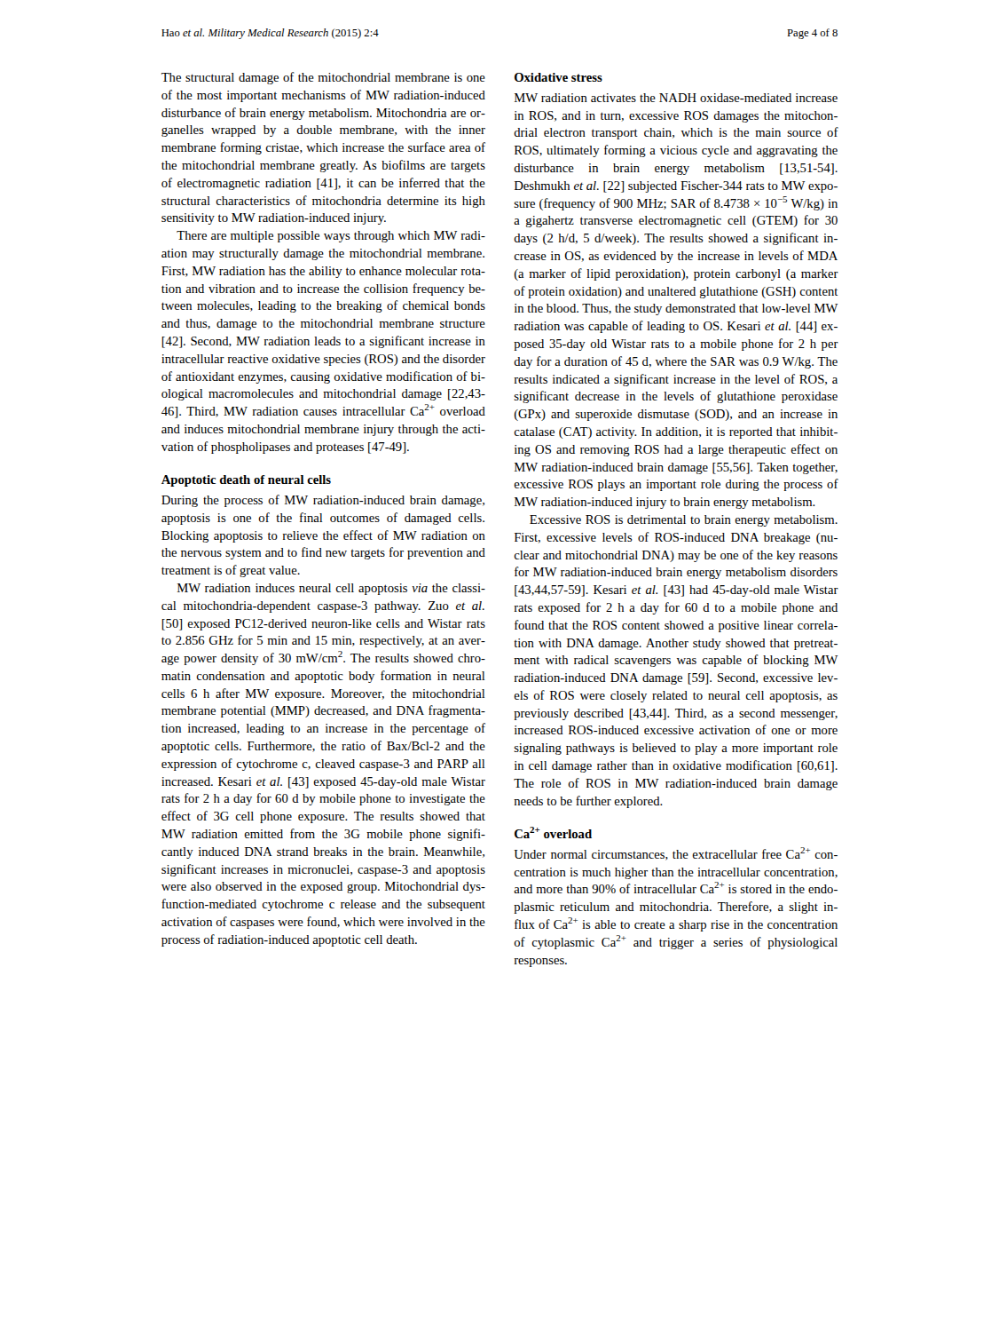Hao et al. Military Medical Research (2015) 2:4 Page 4 of 8
The structural damage of the mitochondrial membrane is one of the most important mechanisms of MW radiation-induced disturbance of brain energy metabolism. Mitochondria are organelles wrapped by a double membrane, with the inner membrane forming cristae, which increase the surface area of the mitochondrial membrane greatly. As biofilms are targets of electromagnetic radiation [41], it can be inferred that the structural characteristics of mitochondria determine its high sensitivity to MW radiation-induced injury.
There are multiple possible ways through which MW radiation may structurally damage the mitochondrial membrane. First, MW radiation has the ability to enhance molecular rotation and vibration and to increase the collision frequency between molecules, leading to the breaking of chemical bonds and thus, damage to the mitochondrial membrane structure [42]. Second, MW radiation leads to a significant increase in intracellular reactive oxidative species (ROS) and the disorder of antioxidant enzymes, causing oxidative modification of biological macromolecules and mitochondrial damage [22,43-46]. Third, MW radiation causes intracellular Ca2+ overload and induces mitochondrial membrane injury through the activation of phospholipases and proteases [47-49].
Apoptotic death of neural cells
During the process of MW radiation-induced brain damage, apoptosis is one of the final outcomes of damaged cells. Blocking apoptosis to relieve the effect of MW radiation on the nervous system and to find new targets for prevention and treatment is of great value.
MW radiation induces neural cell apoptosis via the classical mitochondria-dependent caspase-3 pathway. Zuo et al. [50] exposed PC12-derived neuron-like cells and Wistar rats to 2.856 GHz for 5 min and 15 min, respectively, at an average power density of 30 mW/cm2. The results showed chromatin condensation and apoptotic body formation in neural cells 6 h after MW exposure. Moreover, the mitochondrial membrane potential (MMP) decreased, and DNA fragmentation increased, leading to an increase in the percentage of apoptotic cells. Furthermore, the ratio of Bax/Bcl-2 and the expression of cytochrome c, cleaved caspase-3 and PARP all increased. Kesari et al. [43] exposed 45-day-old male Wistar rats for 2 h a day for 60 d by mobile phone to investigate the effect of 3G cell phone exposure. The results showed that MW radiation emitted from the 3G mobile phone significantly induced DNA strand breaks in the brain. Meanwhile, significant increases in micronuclei, caspase-3 and apoptosis were also observed in the exposed group. Mitochondrial dysfunction-mediated cytochrome c release and the subsequent activation of caspases were found, which were involved in the process of radiation-induced apoptotic cell death.
Oxidative stress
MW radiation activates the NADH oxidase-mediated increase in ROS, and in turn, excessive ROS damages the mitochondrial electron transport chain, which is the main source of ROS, ultimately forming a vicious cycle and aggravating the disturbance in brain energy metabolism [13,51-54]. Deshmukh et al. [22] subjected Fischer-344 rats to MW exposure (frequency of 900 MHz; SAR of 8.4738 × 10−5 W/kg) in a gigahertz transverse electromagnetic cell (GTEM) for 30 days (2 h/d, 5 d/week). The results showed a significant increase in OS, as evidenced by the increase in levels of MDA (a marker of lipid peroxidation), protein carbonyl (a marker of protein oxidation) and unaltered glutathione (GSH) content in the blood. Thus, the study demonstrated that low-level MW radiation was capable of leading to OS. Kesari et al. [44] exposed 35-day old Wistar rats to a mobile phone for 2 h per day for a duration of 45 d, where the SAR was 0.9 W/kg. The results indicated a significant increase in the level of ROS, a significant decrease in the levels of glutathione peroxidase (GPx) and superoxide dismutase (SOD), and an increase in catalase (CAT) activity. In addition, it is reported that inhibiting OS and removing ROS had a large therapeutic effect on MW radiation-induced brain damage [55,56]. Taken together, excessive ROS plays an important role during the process of MW radiation-induced injury to brain energy metabolism.
Excessive ROS is detrimental to brain energy metabolism. First, excessive levels of ROS-induced DNA breakage (nuclear and mitochondrial DNA) may be one of the key reasons for MW radiation-induced brain energy metabolism disorders [43,44,57-59]. Kesari et al. [43] had 45-day-old male Wistar rats exposed for 2 h a day for 60 d to a mobile phone and found that the ROS content showed a positive linear correlation with DNA damage. Another study showed that pretreatment with radical scavengers was capable of blocking MW radiation-induced DNA damage [59]. Second, excessive levels of ROS were closely related to neural cell apoptosis, as previously described [43,44]. Third, as a second messenger, increased ROS-induced excessive activation of one or more signaling pathways is believed to play a more important role in cell damage rather than in oxidative modification [60,61]. The role of ROS in MW radiation-induced brain damage needs to be further explored.
Ca2+ overload
Under normal circumstances, the extracellular free Ca2+ concentration is much higher than the intracellular concentration, and more than 90% of intracellular Ca2+ is stored in the endoplasmic reticulum and mitochondria. Therefore, a slight influx of Ca2+ is able to create a sharp rise in the concentration of cytoplasmic Ca2+ and trigger a series of physiological responses.